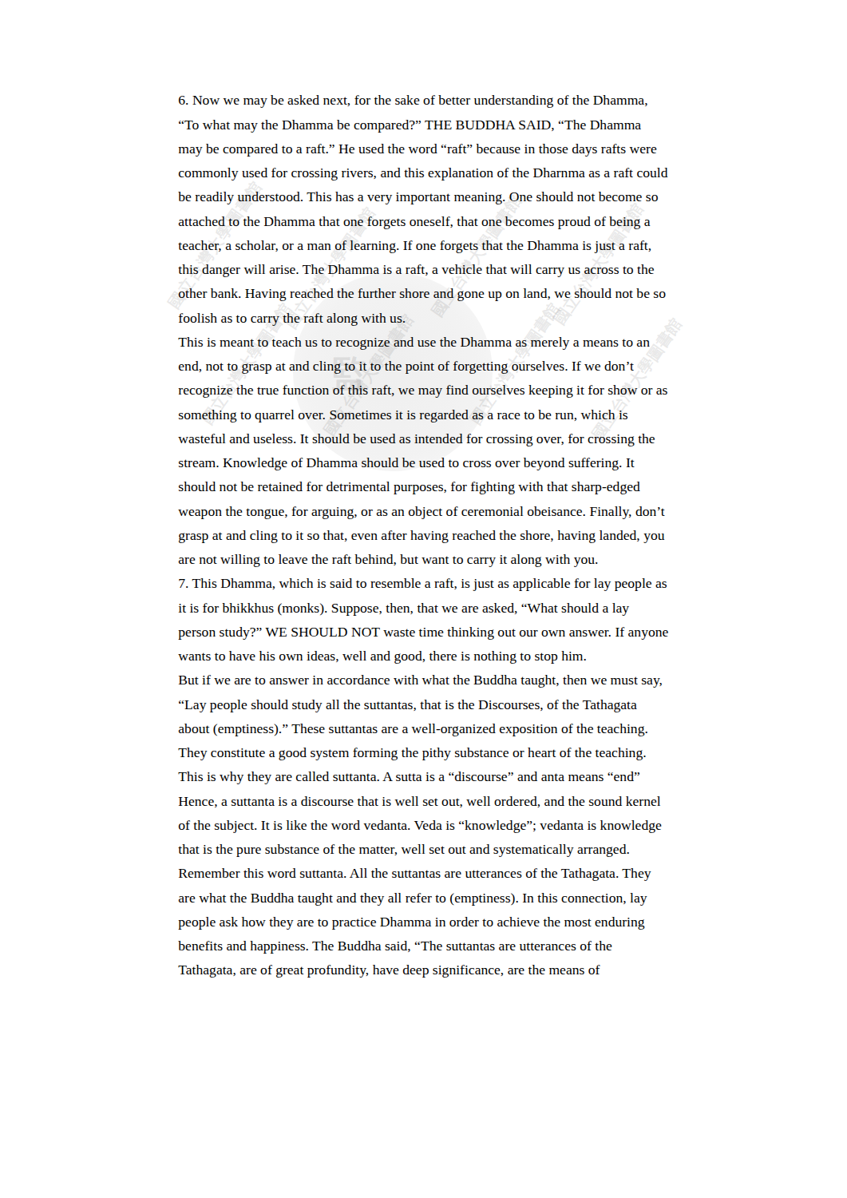監
國立台灣大學圖書館
國立台灣大學圖書館
國立台灣大學圖書館
國立台灣大學圖書館
國立台灣大學圖書館
國立台灣大學圖書館
國立台灣大學圖書館
國立台灣大學圖書館
6. Now we may be asked next, for the sake of better understanding of the Dhamma, “To what may the Dhamma be compared?” THE BUDDHA SAID, “The Dhamma may be compared to a raft.” He used the word “raft” because in those days rafts were commonly used for crossing rivers, and this explanation of the Dharnma as a raft could be readily understood. This has a very important meaning. One should not become so attached to the Dhamma that one forgets oneself, that one becomes proud of being a teacher, a scholar, or a man of learning. If one forgets that the Dhamma is just a raft, this danger will arise. The Dhamma is a raft, a vehicle that will carry us across to the other bank. Having reached the further shore and gone up on land, we should not be so foolish as to carry the raft along with us.
This is meant to teach us to recognize and use the Dhamma as merely a means to an end, not to grasp at and cling to it to the point of forgetting ourselves. If we don’t recognize the true function of this raft, we may find ourselves keeping it for show or as something to quarrel over. Sometimes it is regarded as a race to be run, which is wasteful and useless. It should be used as intended for crossing over, for crossing the stream. Knowledge of Dhamma should be used to cross over beyond suffering. It should not be retained for detrimental purposes, for fighting with that sharp-edged weapon the tongue, for arguing, or as an object of ceremonial obeisance. Finally, don’t grasp at and cling to it so that, even after having reached the shore, having landed, you are not willing to leave the raft behind, but want to carry it along with you.
7. This Dhamma, which is said to resemble a raft, is just as applicable for lay people as it is for bhikkhus (monks). Suppose, then, that we are asked, “What should a lay person study?” WE SHOULD NOT waste time thinking out our own answer. If anyone wants to have his own ideas, well and good, there is nothing to stop him.
But if we are to answer in accordance with what the Buddha taught, then we must say, “Lay people should study all the suttantas, that is the Discourses, of the Tathagata about (emptiness).” These suttantas are a well-organized exposition of the teaching. They constitute a good system forming the pithy substance or heart of the teaching. This is why they are called suttanta. A sutta is a “discourse” and anta means “end” Hence, a suttanta is a discourse that is well set out, well ordered, and the sound kernel of the subject. It is like the word vedanta. Veda is “knowledge”; vedanta is knowledge that is the pure substance of the matter, well set out and systematically arranged. Remember this word suttanta. All the suttantas are utterances of the Tathagata. They are what the Buddha taught and they all refer to (emptiness). In this connection, lay people ask how they are to practice Dhamma in order to achieve the most enduring benefits and happiness. The Buddha said, “The suttantas are utterances of the Tathagata, are of great profundity, have deep significance, are the means of